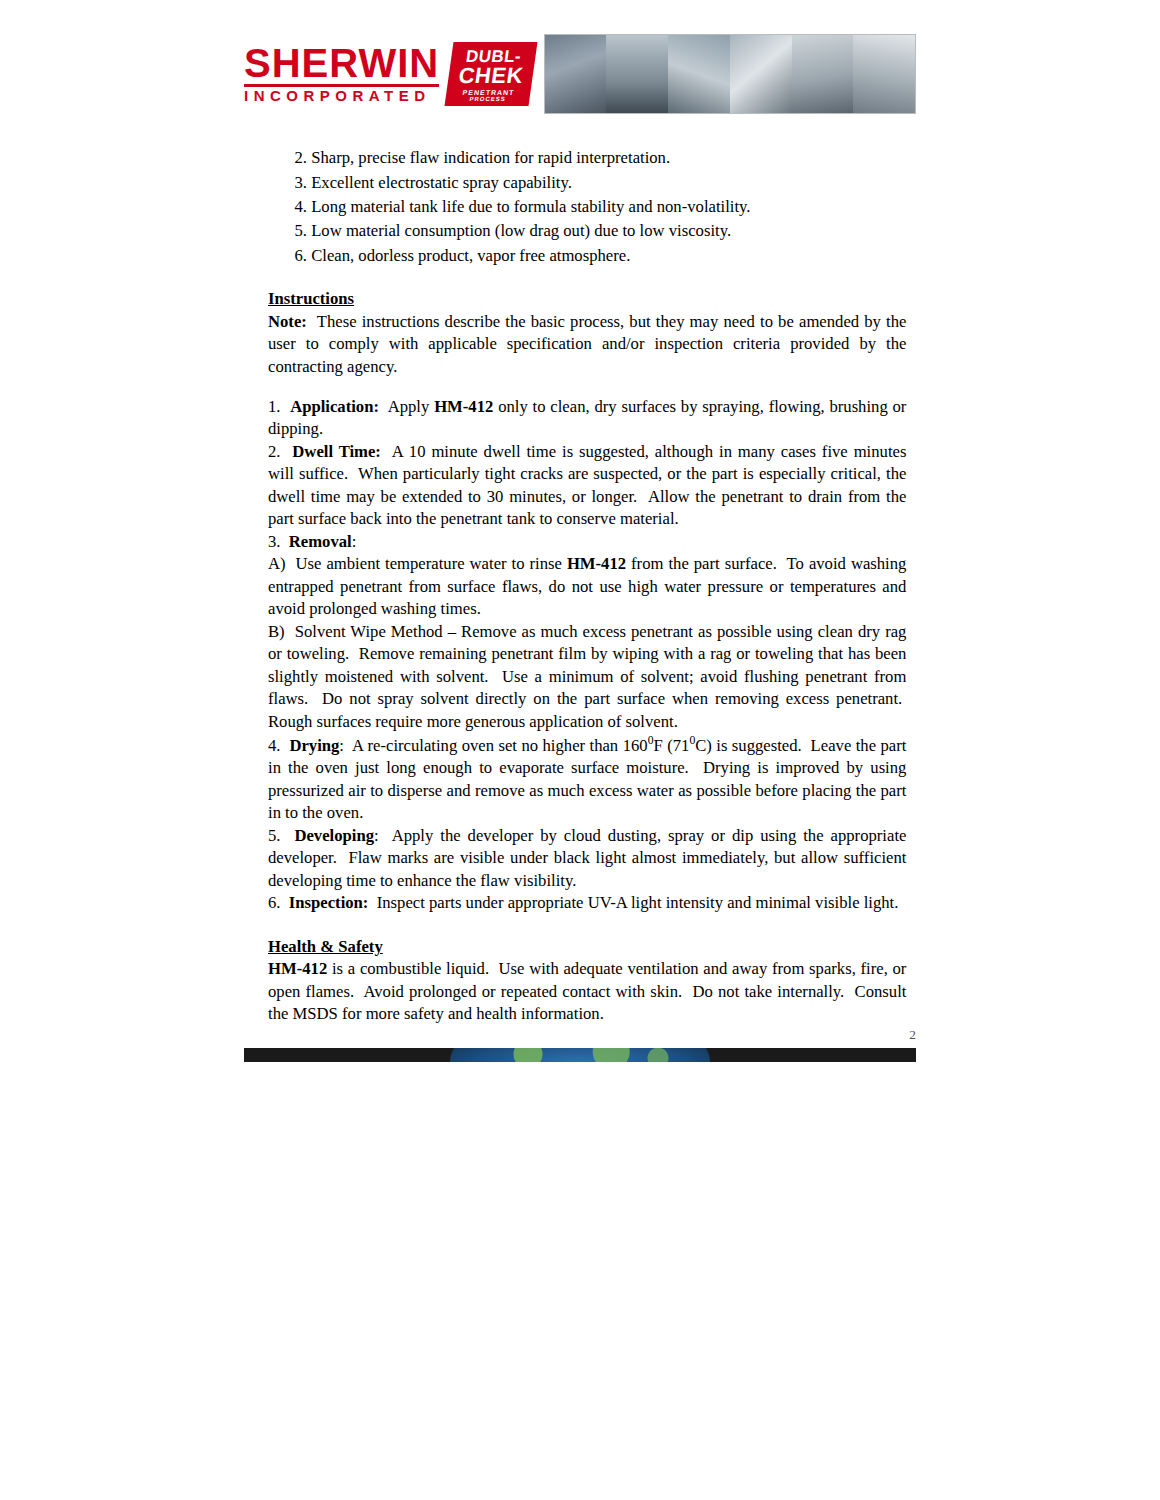SHERWIN INCORPORATED
DUBL- CHEK PENETRANT PROCESS
Sharp, precise flaw indication for rapid interpretation.
Excellent electrostatic spray capability.
Long material tank life due to formula stability and non-volatility.
Low material consumption (low drag out) due to low viscosity.
Clean, odorless product, vapor free atmosphere.
Instructions
Note: These instructions describe the basic process, but they may need to be amended by the user to comply with applicable specification and/or inspection criteria provided by the contracting agency.
1. Application: Apply HM-412 only to clean, dry surfaces by spraying, flowing, brushing or dipping.
2. Dwell Time: A 10 minute dwell time is suggested, although in many cases five minutes will suffice. When particularly tight cracks are suspected, or the part is especially critical, the dwell time may be extended to 30 minutes, or longer. Allow the penetrant to drain from the part surface back into the penetrant tank to conserve material.
3. Removal:
A) Use ambient temperature water to rinse HM-412 from the part surface. To avoid washing entrapped penetrant from surface flaws, do not use high water pressure or temperatures and avoid prolonged washing times.
B) Solvent Wipe Method – Remove as much excess penetrant as possible using clean dry rag or toweling. Remove remaining penetrant film by wiping with a rag or toweling that has been slightly moistened with solvent. Use a minimum of solvent; avoid flushing penetrant from flaws. Do not spray solvent directly on the part surface when removing excess penetrant. Rough surfaces require more generous application of solvent.
4. Drying: A re-circulating oven set no higher than 1600F (710C) is suggested. Leave the part in the oven just long enough to evaporate surface moisture. Drying is improved by using pressurized air to disperse and remove as much excess water as possible before placing the part in to the oven.
5. Developing: Apply the developer by cloud dusting, spray or dip using the appropriate developer. Flaw marks are visible under black light almost immediately, but allow sufficient developing time to enhance the flaw visibility.
6. Inspection: Inspect parts under appropriate UV-A light intensity and minimal visible light.
Health & Safety
HM-412 is a combustible liquid. Use with adequate ventilation and away from sparks, fire, or open flames. Avoid prolonged or repeated contact with skin. Do not take internally. Consult the MSDS for more safety and health information.
2